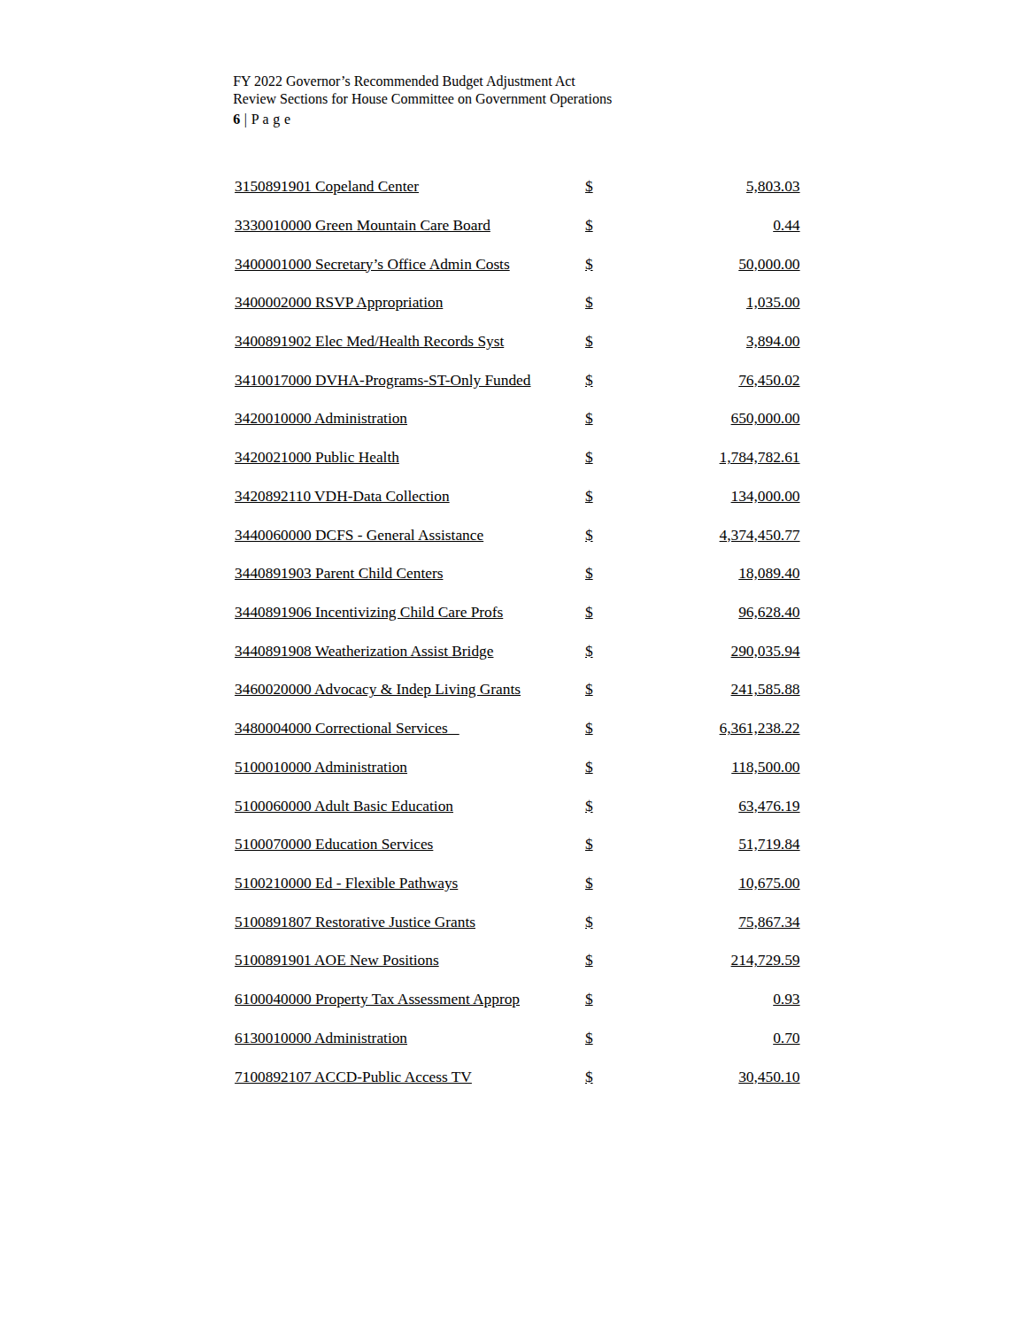FY 2022 Governor’s Recommended Budget Adjustment Act
Review Sections for House Committee on Government Operations
6 | P a g e
| 3150891901 Copeland Center | $ | 5,803.03 |
| 3330010000 Green Mountain Care Board | $ | 0.44 |
| 3400001000 Secretary’s Office Admin Costs | $ | 50,000.00 |
| 3400002000 RSVP Appropriation | $ | 1,035.00 |
| 3400891902 Elec Med/Health Records Syst | $ | 3,894.00 |
| 3410017000 DVHA-Programs-ST-Only Funded | $ | 76,450.02 |
| 3420010000 Administration | $ | 650,000.00 |
| 3420021000 Public Health | $ | 1,784,782.61 |
| 3420892110 VDH-Data Collection | $ | 134,000.00 |
| 3440060000 DCFS - General Assistance | $ | 4,374,450.77 |
| 3440891903 Parent Child Centers | $ | 18,089.40 |
| 3440891906 Incentivizing Child Care Profs | $ | 96,628.40 |
| 3440891908 Weatherization Assist Bridge | $ | 290,035.94 |
| 3460020000 Advocacy & Indep Living Grants | $ | 241,585.88 |
| 3480004000 Correctional Services | $ | 6,361,238.22 |
| 5100010000 Administration | $ | 118,500.00 |
| 5100060000 Adult Basic Education | $ | 63,476.19 |
| 5100070000 Education Services | $ | 51,719.84 |
| 5100210000 Ed - Flexible Pathways | $ | 10,675.00 |
| 5100891807 Restorative Justice Grants | $ | 75,867.34 |
| 5100891901 AOE New Positions | $ | 214,729.59 |
| 6100040000 Property Tax Assessment Approp | $ | 0.93 |
| 6130010000 Administration | $ | 0.70 |
| 7100892107 ACCD-Public Access TV | $ | 30,450.10 |